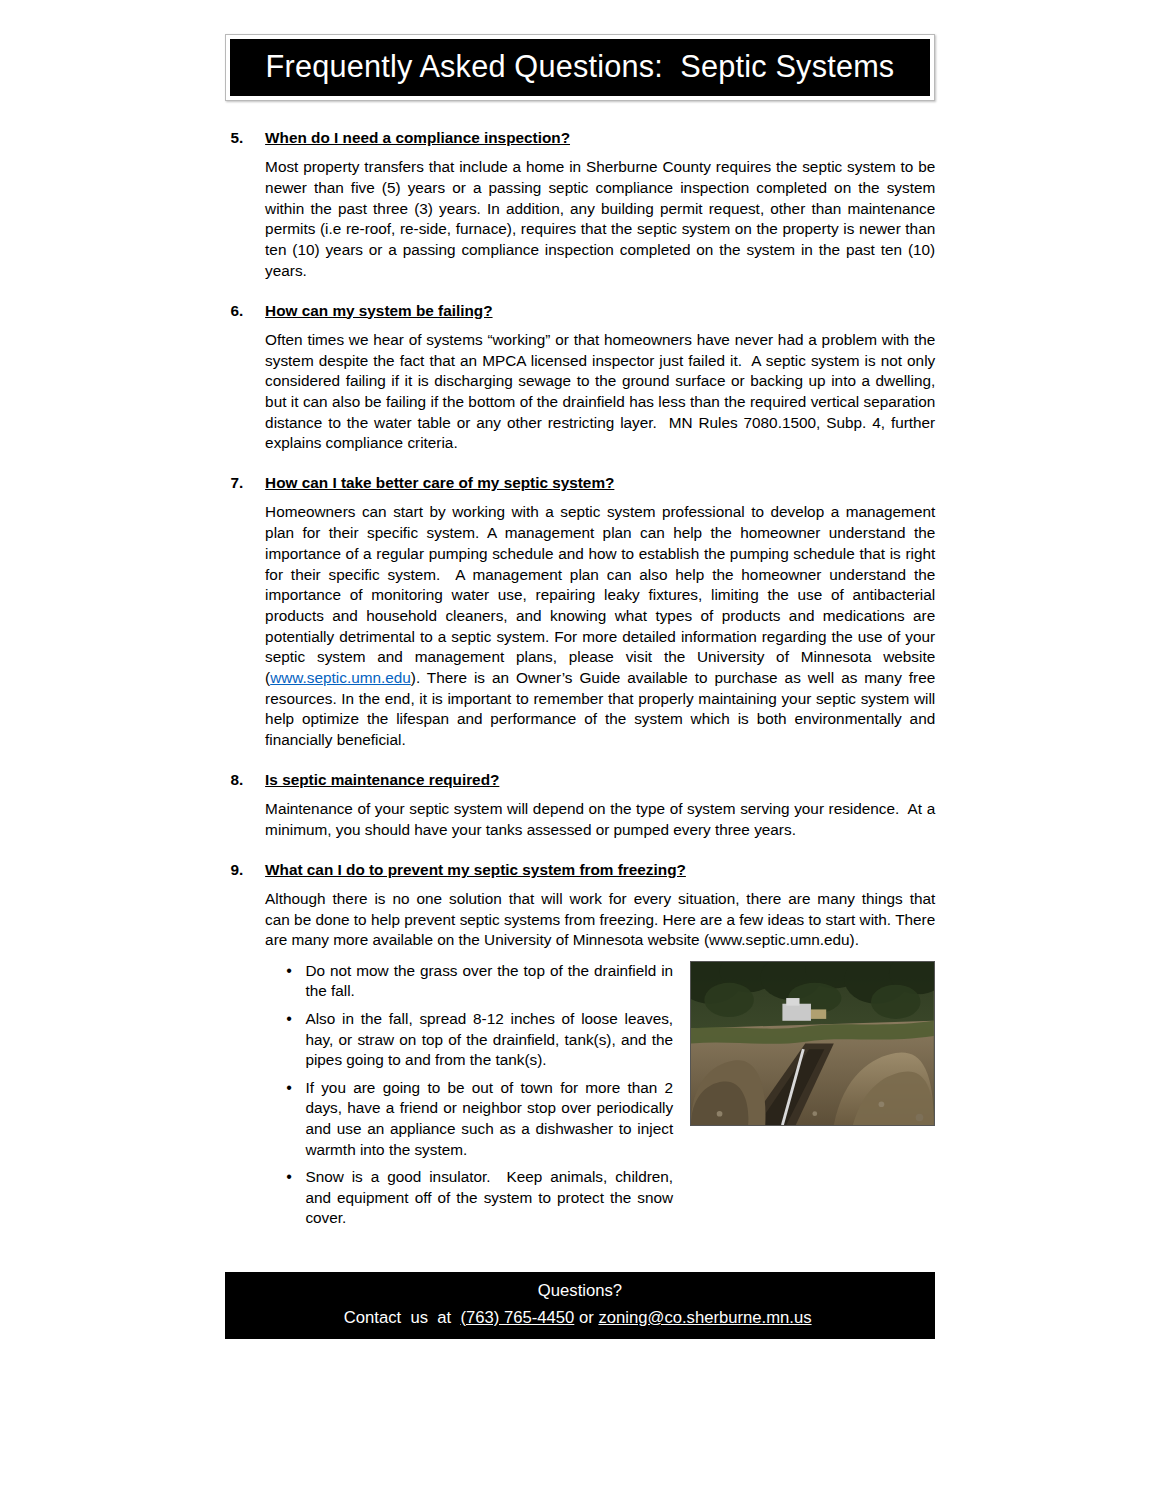Frequently Asked Questions: Septic Systems
When do I need a compliance inspection?
Most property transfers that include a home in Sherburne County requires the septic system to be newer than five (5) years or a passing septic compliance inspection completed on the system within the past three (3) years. In addition, any building permit request, other than maintenance permits (i.e re-roof, re-side, furnace), requires that the septic system on the property is newer than ten (10) years or a passing compliance inspection completed on the system in the past ten (10) years.
How can my system be failing?
Often times we hear of systems “working” or that homeowners have never had a problem with the system despite the fact that an MPCA licensed inspector just failed it. A septic system is not only considered failing if it is discharging sewage to the ground surface or backing up into a dwelling, but it can also be failing if the bottom of the drainfield has less than the required vertical separation distance to the water table or any other restricting layer. MN Rules 7080.1500, Subp. 4, further explains compliance criteria.
How can I take better care of my septic system?
Homeowners can start by working with a septic system professional to develop a management plan for their specific system. A management plan can help the homeowner understand the importance of a regular pumping schedule and how to establish the pumping schedule that is right for their specific system. A management plan can also help the homeowner understand the importance of monitoring water use, repairing leaky fixtures, limiting the use of antibacterial products and household cleaners, and knowing what types of products and medications are potentially detrimental to a septic system. For more detailed information regarding the use of your septic system and management plans, please visit the University of Minnesota website (www.septic.umn.edu). There is an Owner’s Guide available to purchase as well as many free resources. In the end, it is important to remember that properly maintaining your septic system will help optimize the lifespan and performance of the system which is both environmentally and financially beneficial.
Is septic maintenance required?
Maintenance of your septic system will depend on the type of system serving your residence. At a minimum, you should have your tanks assessed or pumped every three years.
What can I do to prevent my septic system from freezing?
Although there is no one solution that will work for every situation, there are many things that can be done to help prevent septic systems from freezing. Here are a few ideas to start with. There are many more available on the University of Minnesota website (www.septic.umn.edu).
Do not mow the grass over the top of the drainfield in the fall.
Also in the fall, spread 8-12 inches of loose leaves, hay, or straw on top of the drainfield, tank(s), and the pipes going to and from the tank(s).
If you are going to be out of town for more than 2 days, have a friend or neighbor stop over periodically and use an appliance such as a dishwasher to inject warmth into the system.
Snow is a good insulator. Keep animals, children, and equipment off of the system to protect the snow cover.
Questions?
Contact us at (763) 765-4450 or zoning@co.sherburne.mn.us